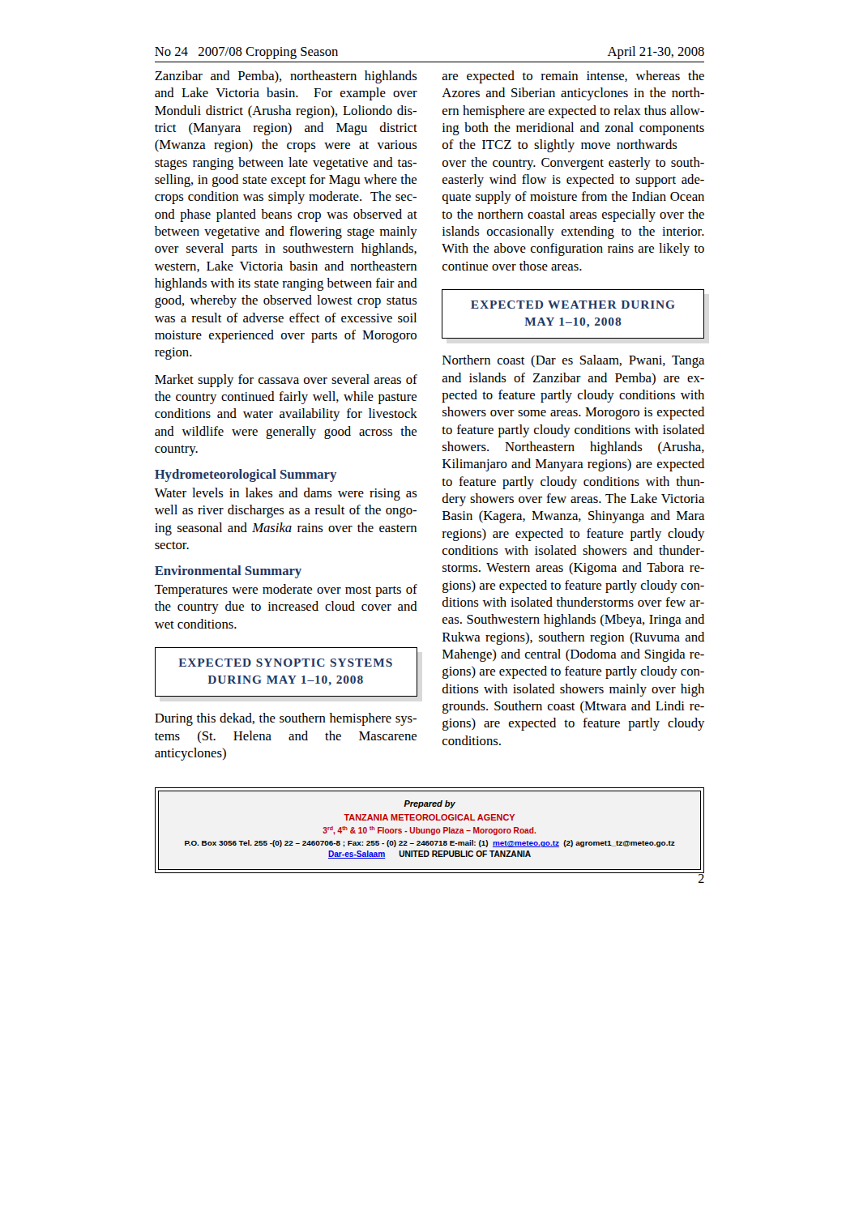No 24 2007/08 Cropping Season
April 21-30, 2008
Zanzibar and Pemba), northeastern highlands and Lake Victoria basin. For example over Monduli district (Arusha region), Loliondo district (Manyara region) and Magu district (Mwanza region) the crops were at various stages ranging between late vegetative and tasselling, in good state except for Magu where the crops condition was simply moderate. The second phase planted beans crop was observed at between vegetative and flowering stage mainly over several parts in southwestern highlands, western, Lake Victoria basin and northeastern highlands with its state ranging between fair and good, whereby the observed lowest crop status was a result of adverse effect of excessive soil moisture experienced over parts of Morogoro region.
Market supply for cassava over several areas of the country continued fairly well, while pasture conditions and water availability for livestock and wildlife were generally good across the country.
Hydrometeorological Summary
Water levels in lakes and dams were rising as well as river discharges as a result of the ongoing seasonal and Masika rains over the eastern sector.
Environmental Summary
Temperatures were moderate over most parts of the country due to increased cloud cover and wet conditions.
EXPECTED SYNOPTIC SYSTEMS DURING MAY 1–10, 2008
During this dekad, the southern hemisphere systems (St. Helena and the Mascarene anticyclones)
are expected to remain intense, whereas the Azores and Siberian anticyclones in the northern hemisphere are expected to relax thus allowing both the meridional and zonal components of the ITCZ to slightly move northwards over the country. Convergent easterly to southeasterly wind flow is expected to support adequate supply of moisture from the Indian Ocean to the northern coastal areas especially over the islands occasionally extending to the interior. With the above configuration rains are likely to continue over those areas.
EXPECTED WEATHER DURING MAY 1–10, 2008
Northern coast (Dar es Salaam, Pwani, Tanga and islands of Zanzibar and Pemba) are expected to feature partly cloudy conditions with showers over some areas. Morogoro is expected to feature partly cloudy conditions with isolated showers. Northeastern highlands (Arusha, Kilimanjaro and Manyara regions) are expected to feature partly cloudy conditions with thundery showers over few areas. The Lake Victoria Basin (Kagera, Mwanza, Shinyanga and Mara regions) are expected to feature partly cloudy conditions with isolated showers and thunderstorms. Western areas (Kigoma and Tabora regions) are expected to feature partly cloudy conditions with isolated thunderstorms over few areas. Southwestern highlands (Mbeya, Iringa and Rukwa regions), southern region (Ruvuma and Mahenge) and central (Dodoma and Singida regions) are expected to feature partly cloudy conditions with isolated showers mainly over high grounds. Southern coast (Mtwara and Lindi regions) are expected to feature partly cloudy conditions.
Prepared by
TANZANIA METEOROLOGICAL AGENCY
3rd, 4th & 10 th Floors - Ubungo Plaza – Morogoro Road.
P.O. Box 3056 Tel. 255 -(0) 22 – 2460706-8 ; Fax: 255 - (0) 22 – 2460718 E-mail: (1) met@meteo.go.tz (2) agromet1_tz@meteo.go.tz
Dar-es-Salaam UNITED REPUBLIC OF TANZANIA
2